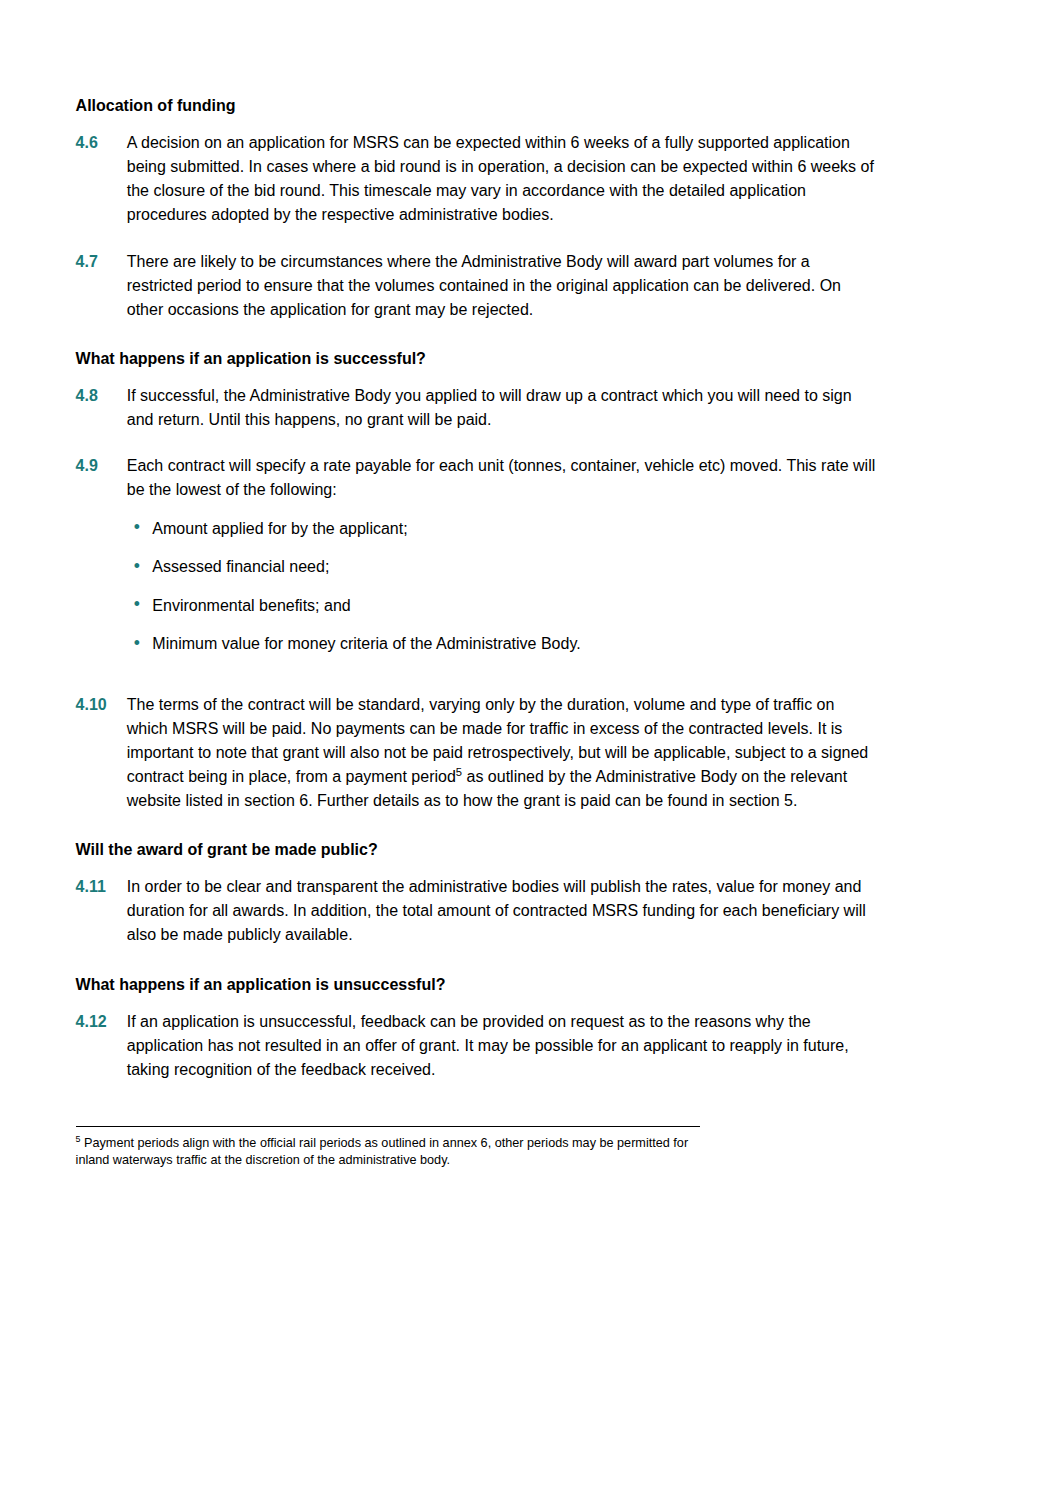Allocation of funding
4.6
A decision on an application for MSRS can be expected within 6 weeks of a fully supported application being submitted. In cases where a bid round is in operation, a decision can be expected within 6 weeks of the closure of the bid round. This timescale may vary in accordance with the detailed application procedures adopted by the respective administrative bodies.
4.7
There are likely to be circumstances where the Administrative Body will award part volumes for a restricted period to ensure that the volumes contained in the original application can be delivered. On other occasions the application for grant may be rejected.
What happens if an application is successful?
4.8
If successful, the Administrative Body you applied to will draw up a contract which you will need to sign and return. Until this happens, no grant will be paid.
4.9
Each contract will specify a rate payable for each unit (tonnes, container, vehicle etc) moved. This rate will be the lowest of the following:
Amount applied for by the applicant;
Assessed financial need;
Environmental benefits; and
Minimum value for money criteria of the Administrative Body.
4.10
The terms of the contract will be standard, varying only by the duration, volume and type of traffic on which MSRS will be paid. No payments can be made for traffic in excess of the contracted levels. It is important to note that grant will also not be paid retrospectively, but will be applicable, subject to a signed contract being in place, from a payment period5 as outlined by the Administrative Body on the relevant website listed in section 6. Further details as to how the grant is paid can be found in section 5.
Will the award of grant be made public?
4.11
In order to be clear and transparent the administrative bodies will publish the rates, value for money and duration for all awards. In addition, the total amount of contracted MSRS funding for each beneficiary will also be made publicly available.
What happens if an application is unsuccessful?
4.12
If an application is unsuccessful, feedback can be provided on request as to the reasons why the application has not resulted in an offer of grant. It may be possible for an applicant to reapply in future, taking recognition of the feedback received.
5 Payment periods align with the official rail periods as outlined in annex 6, other periods may be permitted for inland waterways traffic at the discretion of the administrative body.